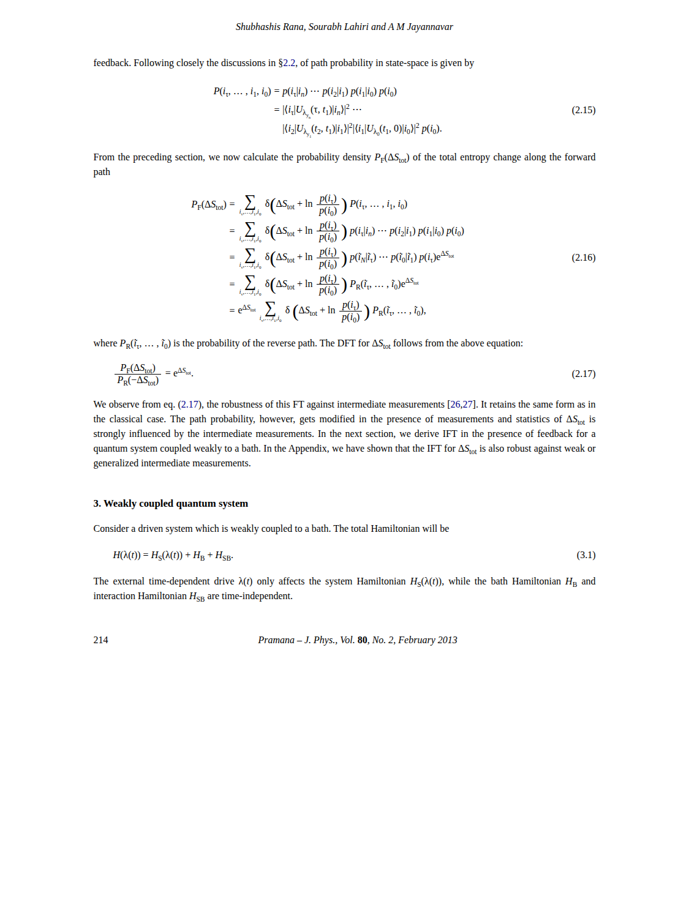Shubhashis Rana, Sourabh Lahiri and A M Jayannavar
feedback. Following closely the discussions in §2.2, of path probability in state-space is given by
| P ( i τ , … , i 1 , i 0 ) | = | p ( i τ / i n ) ⋯ p ( i 2 / i 1 ) p ( i 1 / i 0 ) p ( i 0 ) |
| | = | /⟨ i τ / U λ y n (τ, t 1 )/ i n ⟩/ 2 ⋯ |
| | | /⟨ i 2 / U λ y 1 ( t 2 , t 1 )/ i 1 ⟩/ 2 /⟨ i 1 / U λ 0 ( t 1 , 0)/ i 0 ⟩/ 2 p ( i 0 ). |
(2.15)
From the preceding section, we now calculate the probability density PF(ΔStot) of the total entropy change along the forward path
| P F (Δ S tot ) | = | ∑ i τ ,…, i 1 , i 0 δ ( Δ S tot + ln p ( i τ ) p ( i 0 ) ) P ( i τ , … , i 1 , i 0 ) |
| | = | ∑ i τ ,…, i 1 , i 0 δ ( Δ S tot + ln p ( i τ ) p ( i 0 ) ) p ( i τ / i n ) ⋯ p ( i 2 / i 1 ) p ( i 1 / i 0 ) p ( i 0 ) |
| | = | ∑ i τ ,…, i 1 , i 0 δ ( Δ S tot + ln p ( i τ ) p ( i 0 ) ) p ( ĩ N / ĩ τ ) ⋯ p ( ĩ 0 / ĩ 1 ) p ( i τ )e Δ S tot |
| | = | ∑ i τ ,…, i 1 , i 0 δ ( Δ S tot + ln p ( i τ ) p ( i 0 ) ) P R ( ĩ τ , … , ĩ 0 )e Δ S tot |
| | = | e Δ S tot ∑ i τ ,…, i 1 , i 0 δ ( Δ S tot + ln p ( i τ ) p ( i 0 ) ) P R ( ĩ τ , … , ĩ 0 ), |
(2.16)
where PR(ĩτ, … , ĩ0) is the probability of the reverse path. The DFT for ΔStot follows from the above equation:
PF(ΔStot) PR(−ΔStot) = eΔStot.
(2.17)
We observe from eq. (2.17), the robustness of this FT against intermediate measurements [26,27]. It retains the same form as in the classical case. The path probability, however, gets modified in the presence of measurements and statistics of ΔStot is strongly influenced by the intermediate measurements. In the next section, we derive IFT in the presence of feedback for a quantum system coupled weakly to a bath. In the Appendix, we have shown that the IFT for ΔStot is also robust against weak or generalized intermediate measurements.
3. Weakly coupled quantum system
Consider a driven system which is weakly coupled to a bath. The total Hamiltonian will be
H(λ(t)) = HS(λ(t)) + HB + HSB.
(3.1)
The external time-dependent drive λ(t) only affects the system Hamiltonian HS(λ(t)), while the bath Hamiltonian HB and interaction Hamiltonian HSB are time-independent.
214
Pramana – J. Phys., Vol. 80, No. 2, February 2013